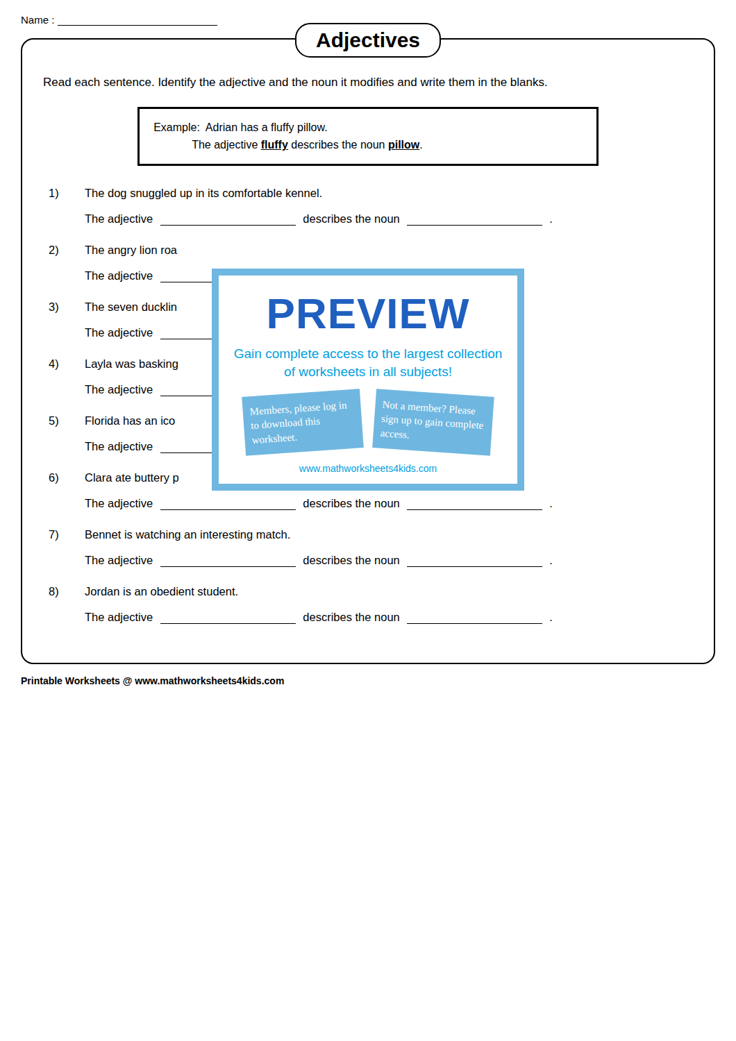Name :
Adjectives
Read each sentence. Identify the adjective and the noun it modifies and write them in the blanks.
Example: Adrian has a fluffy pillow.
The adjective fluffy describes the noun pillow.
The dog snuggled up in its comfortable kennel.
The adjective describes the noun .
The angry lion roa
The adjective .
The seven ducklin
The adjective .
Layla was basking
The adjective .
Florida has an ico
The adjective .
Clara ate buttery p
The adjective describes the noun .
Bennet is watching an interesting match.
The adjective describes the noun .
Jordan is an obedient student.
The adjective describes the noun .
PREVIEW
Gain complete access to the largest collection of worksheets in all subjects!
Members, please log in to download this worksheet.
Not a member? Please sign up to gain complete access.
www.mathworksheets4kids.com
Printable Worksheets @ www.mathworksheets4kids.com